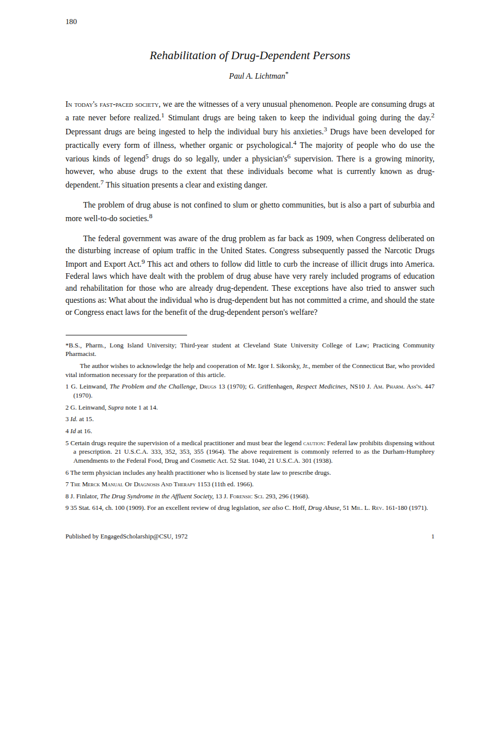180
Rehabilitation of Drug-Dependent Persons
Paul A. Lichtman*
In today's fast-paced society, we are the witnesses of a very unusual phenomenon. People are consuming drugs at a rate never before realized.1 Stimulant drugs are being taken to keep the individual going during the day.2 Depressant drugs are being ingested to help the individual bury his anxieties.3 Drugs have been developed for practically every form of illness, whether organic or psychological.4 The majority of people who do use the various kinds of legend5 drugs do so legally, under a physician's6 supervision. There is a growing minority, however, who abuse drugs to the extent that these individuals become what is currently known as drug-dependent.7 This situation presents a clear and existing danger.
The problem of drug abuse is not confined to slum or ghetto communities, but is also a part of suburbia and more well-to-do societies.8
The federal government was aware of the drug problem as far back as 1909, when Congress deliberated on the disturbing increase of opium traffic in the United States. Congress subsequently passed the Narcotic Drugs Import and Export Act.9 This act and others to follow did little to curb the increase of illicit drugs into America. Federal laws which have dealt with the problem of drug abuse have very rarely included programs of education and rehabilitation for those who are already drug-dependent. These exceptions have also tried to answer such questions as: What about the individual who is drug-dependent but has not committed a crime, and should the state or Congress enact laws for the benefit of the drug-dependent person's welfare?
*B.S., Pharm., Long Island University; Third-year student at Cleveland State University College of Law; Practicing Community Pharmacist.
The author wishes to acknowledge the help and cooperation of Mr. Igor I. Sikorsky, Jr., member of the Connecticut Bar, who provided vital information necessary for the preparation of this article.
1 G. Leinwand, The Problem and the Challenge, Drugs 13 (1970); G. Griffenhagen, Respect Medicines, NS10 J. Am. Pharm. Ass'n. 447 (1970).
2 G. Leinwand, Supra note 1 at 14.
3 Id. at 15.
4 Id at 16.
5 Certain drugs require the supervision of a medical practitioner and must bear the legend caution: Federal law prohibits dispensing without a prescription. 21 U.S.C.A. 333, 352, 353, 355 (1964). The above requirement is commonly referred to as the Durham-Humphrey Amendments to the Federal Food, Drug and Cosmetic Act. 52 Stat. 1040, 21 U.S.C.A. 301 (1938).
6 The term physician includes any health practitioner who is licensed by state law to prescribe drugs.
7 The Merck Manual Of Diagnosis And Therapy 1153 (11th ed. 1966).
8 J. Finlator, The Drug Syndrome in the Affluent Society, 13 J. Forensic Sci. 293, 296 (1968).
9 35 Stat. 614, ch. 100 (1909). For an excellent review of drug legislation, see also C. Hoff, Drug Abuse, 51 Mil. L. Rev. 161-180 (1971).
Published by EngagedScholarship@CSU, 1972 1